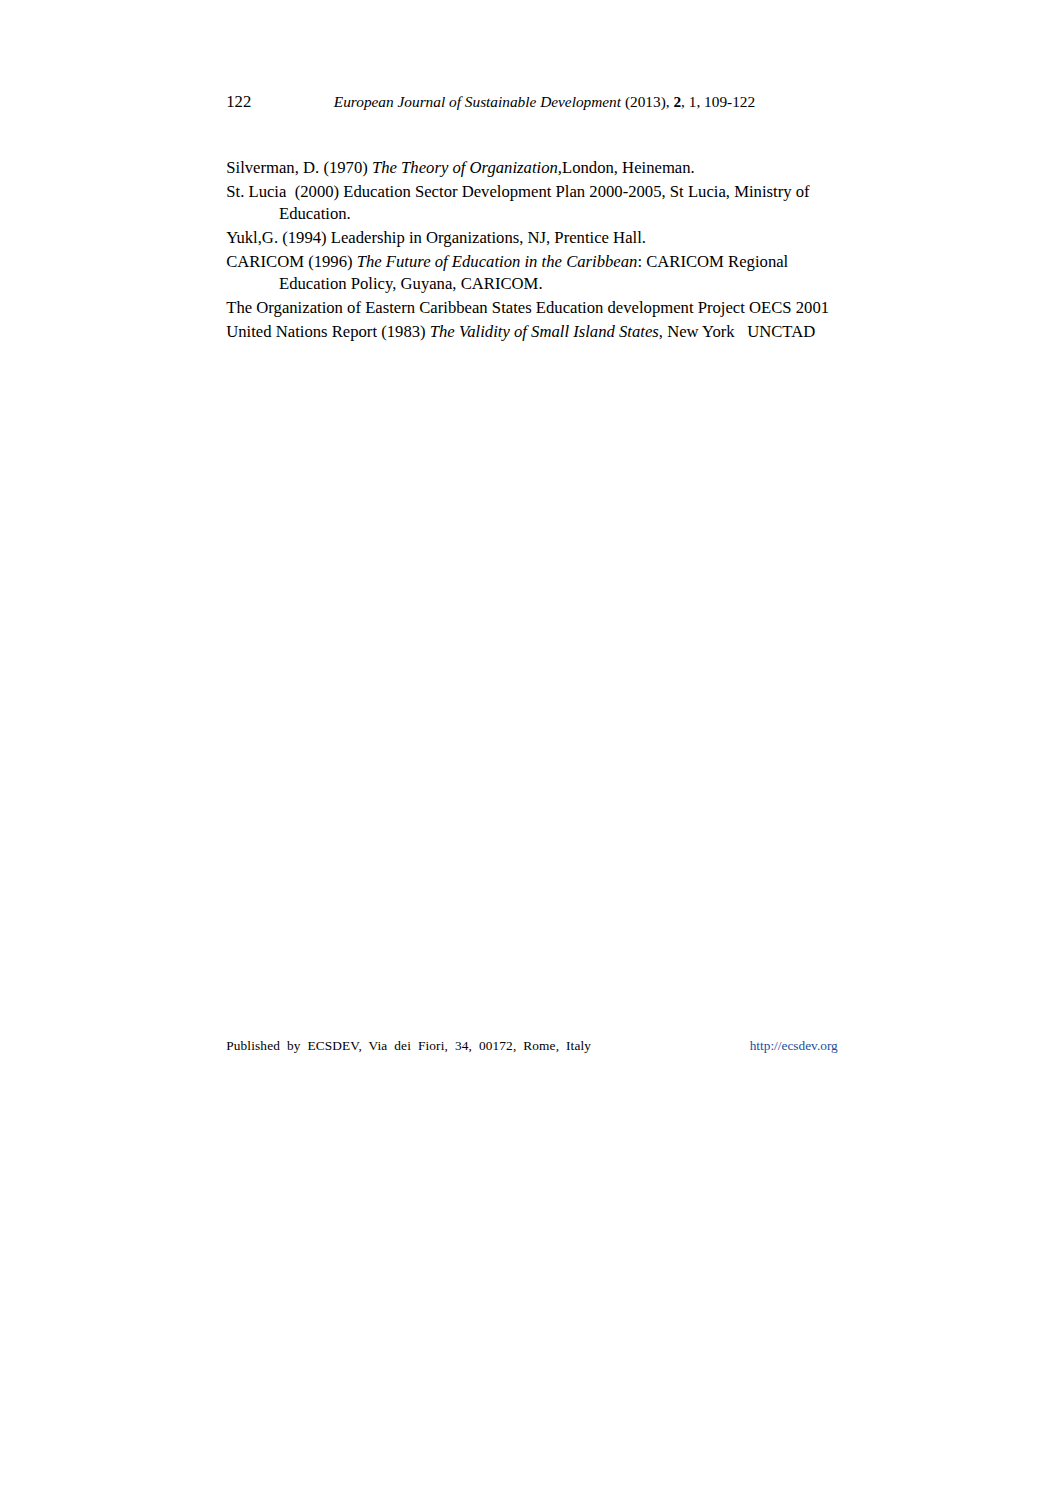122
European Journal of Sustainable Development (2013), 2, 1, 109-122
Silverman, D. (1970) The Theory of Organization, London, Heineman.
St. Lucia (2000) Education Sector Development Plan 2000-2005, St Lucia, Ministry of Education.
Yukl,G. (1994) Leadership in Organizations, NJ, Prentice Hall.
CARICOM (1996) The Future of Education in the Caribbean: CARICOM Regional Education Policy, Guyana, CARICOM.
The Organization of Eastern Caribbean States Education development Project OECS 2001
United Nations Report (1983) The Validity of Small Island States, New York UNCTAD
Published by ECSDEV, Via dei Fiori, 34, 00172, Rome, Italy
http://ecsdev.org